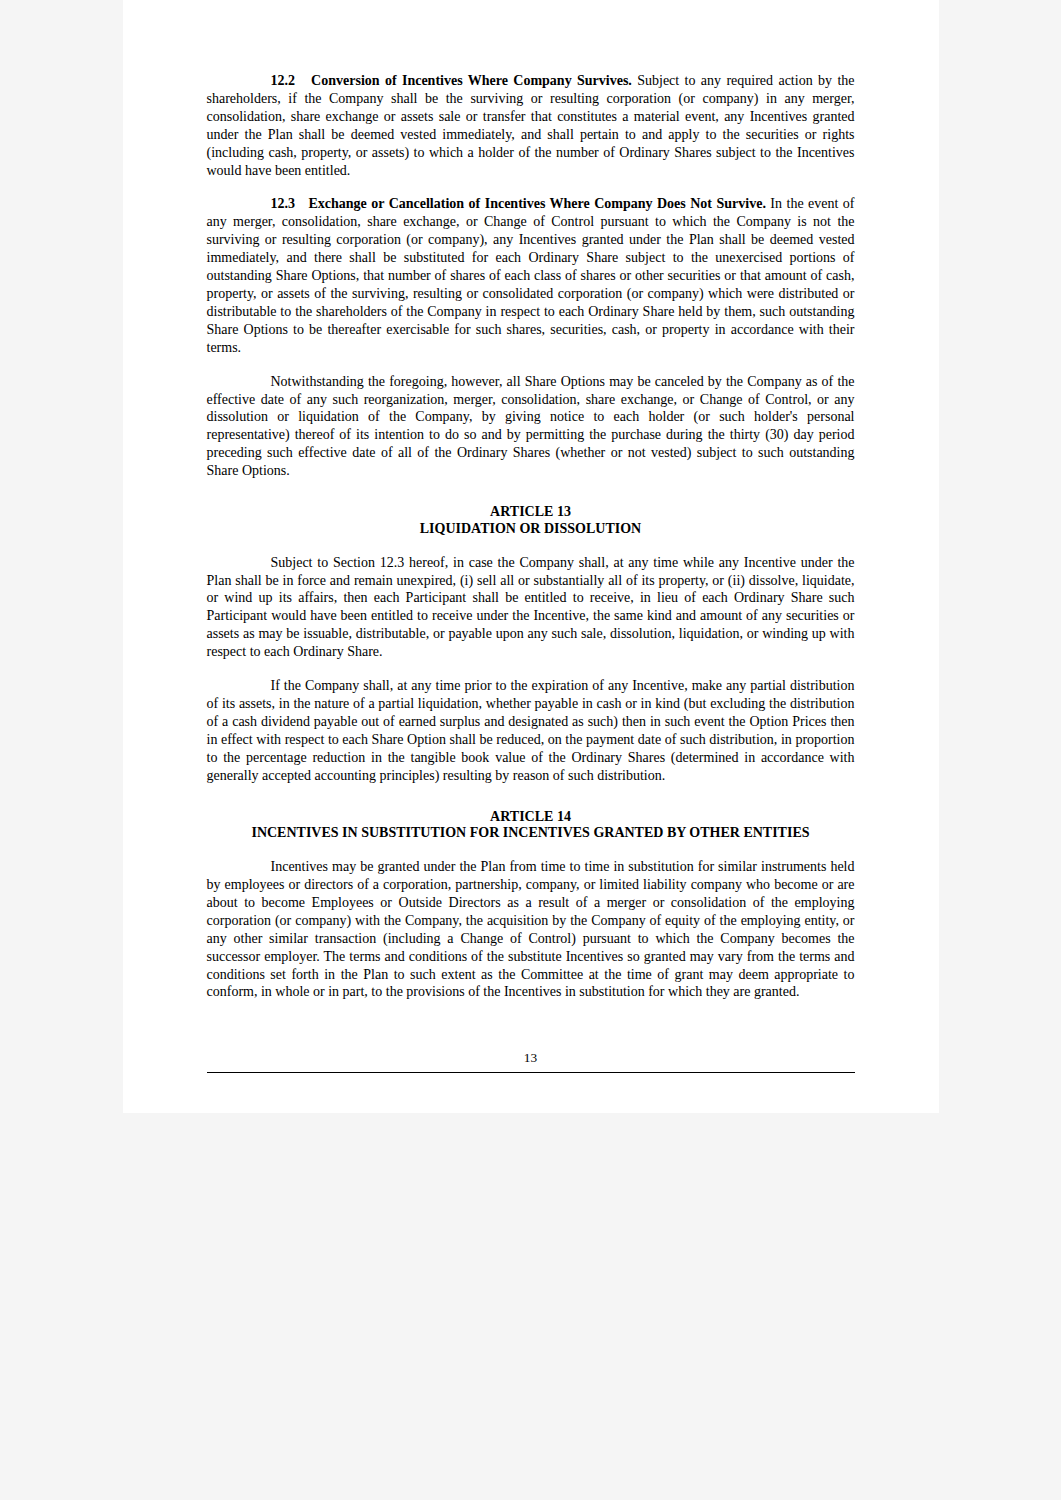12.2 Conversion of Incentives Where Company Survives. Subject to any required action by the shareholders, if the Company shall be the surviving or resulting corporation (or company) in any merger, consolidation, share exchange or assets sale or transfer that constitutes a material event, any Incentives granted under the Plan shall be deemed vested immediately, and shall pertain to and apply to the securities or rights (including cash, property, or assets) to which a holder of the number of Ordinary Shares subject to the Incentives would have been entitled.
12.3 Exchange or Cancellation of Incentives Where Company Does Not Survive. In the event of any merger, consolidation, share exchange, or Change of Control pursuant to which the Company is not the surviving or resulting corporation (or company), any Incentives granted under the Plan shall be deemed vested immediately, and there shall be substituted for each Ordinary Share subject to the unexercised portions of outstanding Share Options, that number of shares of each class of shares or other securities or that amount of cash, property, or assets of the surviving, resulting or consolidated corporation (or company) which were distributed or distributable to the shareholders of the Company in respect to each Ordinary Share held by them, such outstanding Share Options to be thereafter exercisable for such shares, securities, cash, or property in accordance with their terms.
Notwithstanding the foregoing, however, all Share Options may be canceled by the Company as of the effective date of any such reorganization, merger, consolidation, share exchange, or Change of Control, or any dissolution or liquidation of the Company, by giving notice to each holder (or such holder's personal representative) thereof of its intention to do so and by permitting the purchase during the thirty (30) day period preceding such effective date of all of the Ordinary Shares (whether or not vested) subject to such outstanding Share Options.
ARTICLE 13LIQUIDATION OR DISSOLUTION
Subject to Section 12.3 hereof, in case the Company shall, at any time while any Incentive under the Plan shall be in force and remain unexpired, (i) sell all or substantially all of its property, or (ii) dissolve, liquidate, or wind up its affairs, then each Participant shall be entitled to receive, in lieu of each Ordinary Share such Participant would have been entitled to receive under the Incentive, the same kind and amount of any securities or assets as may be issuable, distributable, or payable upon any such sale, dissolution, liquidation, or winding up with respect to each Ordinary Share.
If the Company shall, at any time prior to the expiration of any Incentive, make any partial distribution of its assets, in the nature of a partial liquidation, whether payable in cash or in kind (but excluding the distribution of a cash dividend payable out of earned surplus and designated as such) then in such event the Option Prices then in effect with respect to each Share Option shall be reduced, on the payment date of such distribution, in proportion to the percentage reduction in the tangible book value of the Ordinary Shares (determined in accordance with generally accepted accounting principles) resulting by reason of such distribution.
ARTICLE 14INCENTIVES IN SUBSTITUTION FOR INCENTIVES GRANTED BY OTHER ENTITIES
Incentives may be granted under the Plan from time to time in substitution for similar instruments held by employees or directors of a corporation, partnership, company, or limited liability company who become or are about to become Employees or Outside Directors as a result of a merger or consolidation of the employing corporation (or company) with the Company, the acquisition by the Company of equity of the employing entity, or any other similar transaction (including a Change of Control) pursuant to which the Company becomes the successor employer. The terms and conditions of the substitute Incentives so granted may vary from the terms and conditions set forth in the Plan to such extent as the Committee at the time of grant may deem appropriate to conform, in whole or in part, to the provisions of the Incentives in substitution for which they are granted.
13